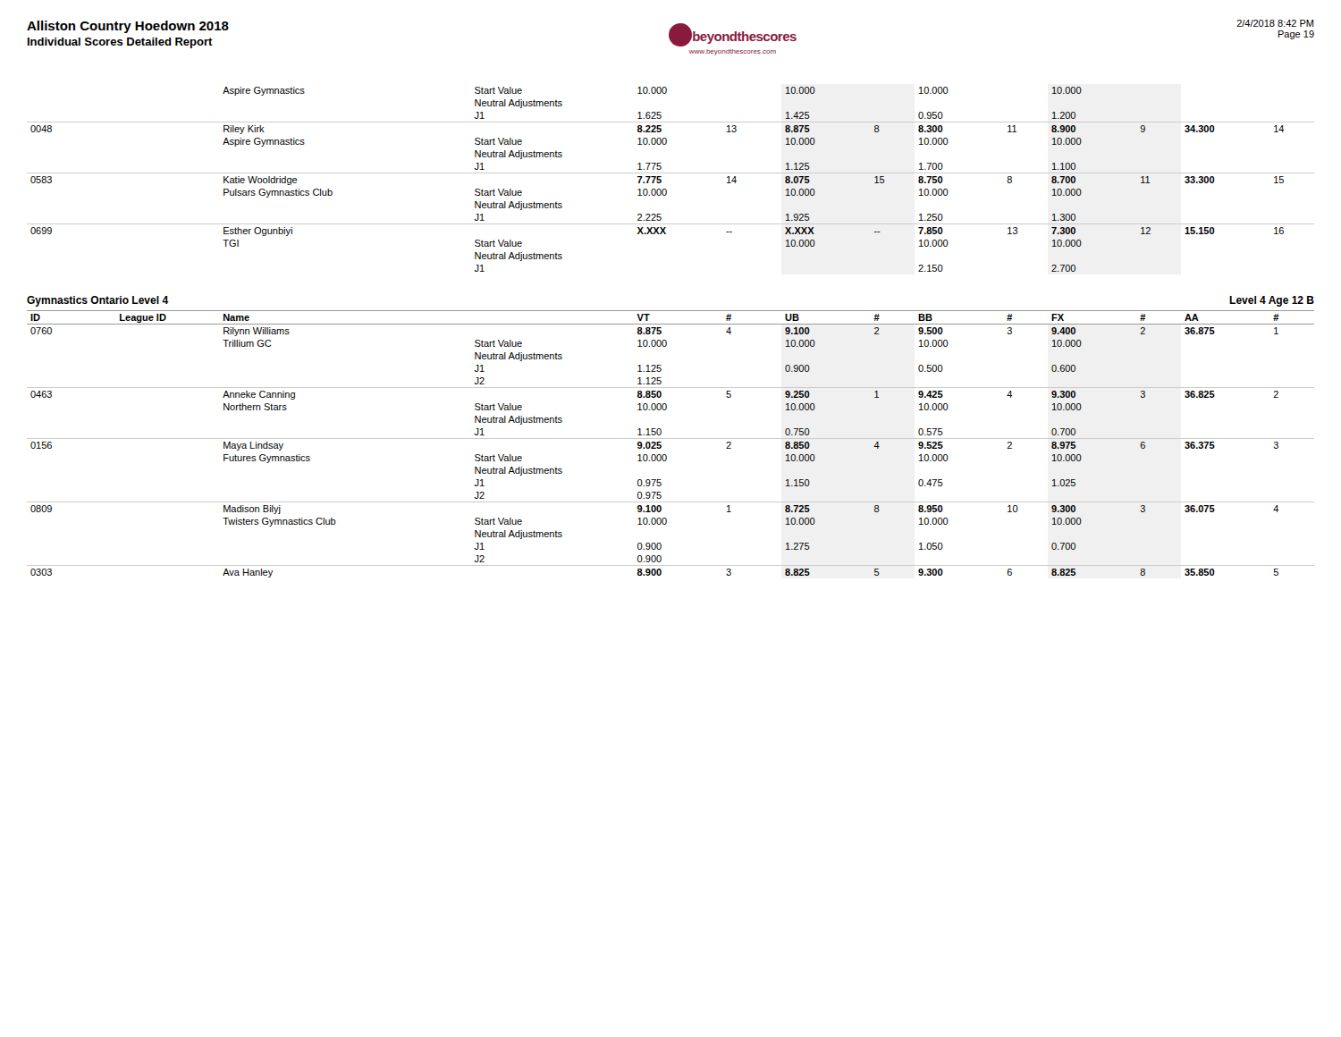Alliston Country Hoedown 2018
Individual Scores Detailed Report
2/4/2018 8:42 PM
Page 19
beyondthescores
www.beyondthescores.com
| | | Aspire Gymnastics | Start Value | 10.000 | | | 10.000 | | 10.000 | | 10.000 | | | |
| | | | Neutral Adjustments | | | | | | | | | | | |
| | | | J1 | 1.625 | | | 1.425 | | 0.950 | | 1.200 | | | |
| 0048 | | Riley Kirk | | 8.225 | 13 | | 8.875 | 8 | 8.300 | 11 | 8.900 | 9 | 34.300 | 14 |
| | | Aspire Gymnastics | Start Value | 10.000 | | | 10.000 | | 10.000 | | 10.000 | | | |
| | | | Neutral Adjustments | | | | | | | | | | | |
| | | | J1 | 1.775 | | | 1.125 | | 1.700 | | 1.100 | | | |
| 0583 | | Katie Wooldridge | | 7.775 | 14 | | 8.075 | 15 | 8.750 | 8 | 8.700 | 11 | 33.300 | 15 |
| | | Pulsars Gymnastics Club | Start Value | 10.000 | | | 10.000 | | 10.000 | | 10.000 | | | |
| | | | Neutral Adjustments | | | | | | | | | | | |
| | | | J1 | 2.225 | | | 1.925 | | 1.250 | | 1.300 | | | |
| 0699 | | Esther Ogunbiyi | | X.XXX | -- | | X.XXX | -- | 7.850 | 13 | 7.300 | 12 | 15.150 | 16 |
| | | TGI | Start Value | | | | 10.000 | | 10.000 | | 10.000 | | | |
| | | | Neutral Adjustments | | | | | | | | | | | |
| | | | J1 | | | | | | 2.150 | | 2.700 | | | |
Gymnastics Ontario Level 4 Level 4 Age 12 B
| ID | League ID | Name | | VT | # | | UB | # | BB | # | FX | # | AA | # |
| --- | --- | --- | --- | --- | --- | --- | --- | --- | --- | --- | --- | --- | --- | --- |
| 0760 | | Rilynn Williams | | 8.875 | 4 | | 9.100 | 2 | 9.500 | 3 | 9.400 | 2 | 36.875 | 1 |
| | | Trillium GC | Start Value | 10.000 | | | 10.000 | | 10.000 | | 10.000 | | | |
| | | | Neutral Adjustments | | | | | | | | | | | |
| | | | J1 | 1.125 | | | 0.900 | | 0.500 | | 0.600 | | | |
| | | | J2 | 1.125 | | | | | | | | | | |
| 0463 | | Anneke Canning | | 8.850 | 5 | | 9.250 | 1 | 9.425 | 4 | 9.300 | 3 | 36.825 | 2 |
| | | Northern Stars | Start Value | 10.000 | | | 10.000 | | 10.000 | | 10.000 | | | |
| | | | Neutral Adjustments | | | | | | | | | | | |
| | | | J1 | 1.150 | | | 0.750 | | 0.575 | | 0.700 | | | |
| 0156 | | Maya Lindsay | | 9.025 | 2 | | 8.850 | 4 | 9.525 | 2 | 8.975 | 6 | 36.375 | 3 |
| | | Futures Gymnastics | Start Value | 10.000 | | | 10.000 | | 10.000 | | 10.000 | | | |
| | | | Neutral Adjustments | | | | | | | | | | | |
| | | | J1 | 0.975 | | | 1.150 | | 0.475 | | 1.025 | | | |
| | | | J2 | 0.975 | | | | | | | | | | |
| 0809 | | Madison Bilyj | | 9.100 | 1 | | 8.725 | 8 | 8.950 | 10 | 9.300 | 3 | 36.075 | 4 |
| | | Twisters Gymnastics Club | Start Value | 10.000 | | | 10.000 | | 10.000 | | 10.000 | | | |
| | | | Neutral Adjustments | | | | | | | | | | | |
| | | | J1 | 0.900 | | | 1.275 | | 1.050 | | 0.700 | | | |
| | | | J2 | 0.900 | | | | | | | | | | |
| 0303 | | Ava Hanley | | 8.900 | 3 | | 8.825 | 5 | 9.300 | 6 | 8.825 | 8 | 35.850 | 5 |